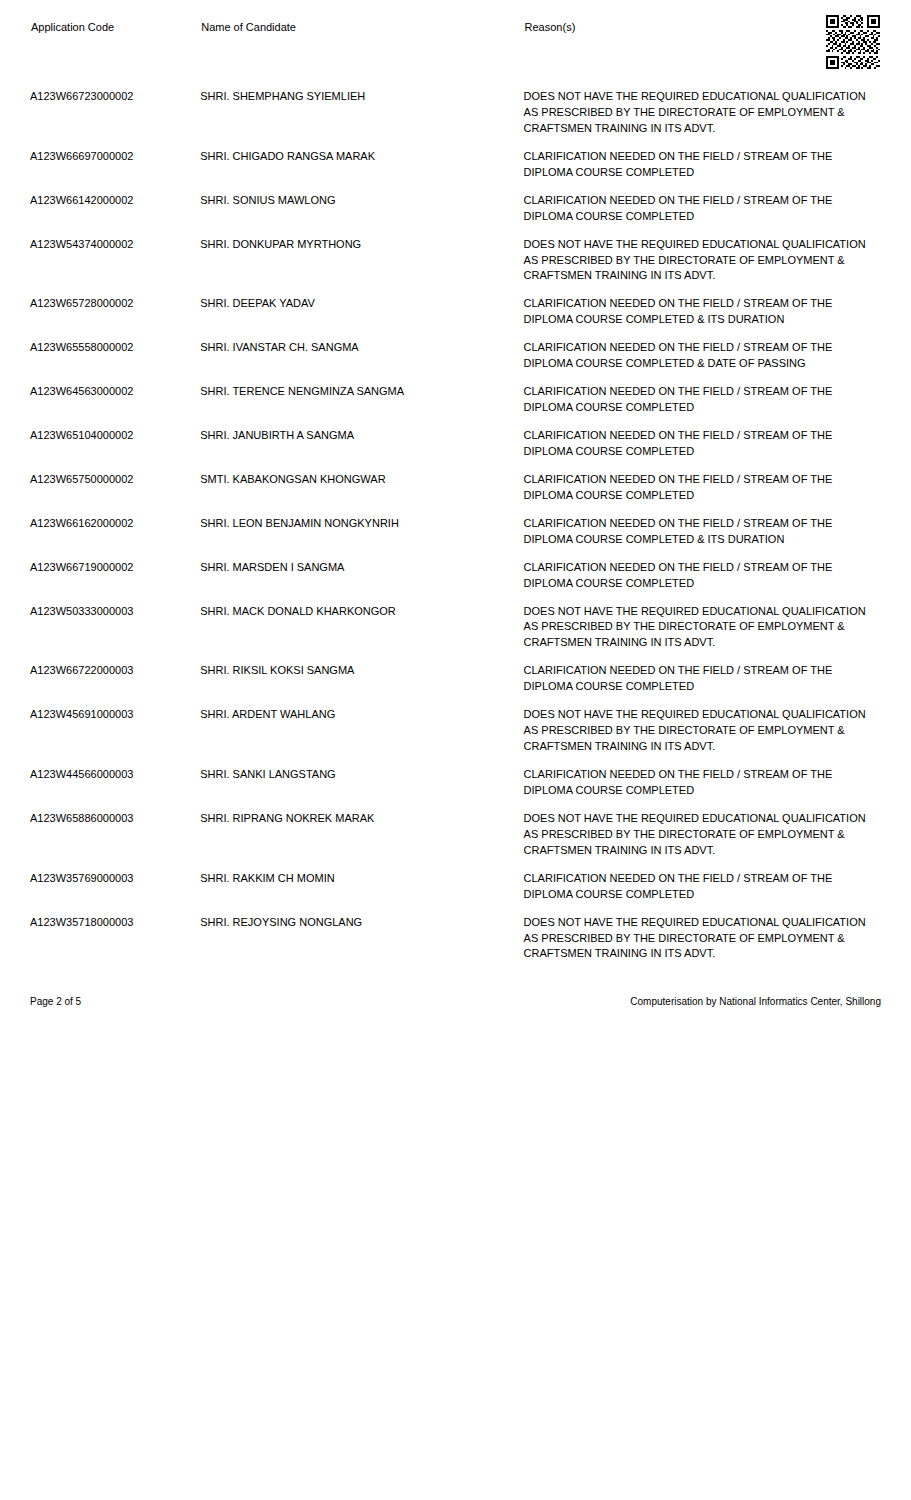| Application Code | Name of Candidate | Reason(s) |
| --- | --- | --- |
| A123W66723000002 | SHRI. SHEMPHANG SYIEMLIEH | DOES NOT HAVE THE REQUIRED EDUCATIONAL QUALIFICATION AS PRESCRIBED BY THE DIRECTORATE OF EMPLOYMENT & CRAFTSMEN TRAINING IN ITS ADVT. |
| A123W66697000002 | SHRI. CHIGADO RANGSA MARAK | CLARIFICATION NEEDED ON THE FIELD / STREAM OF THE DIPLOMA COURSE COMPLETED |
| A123W66142000002 | SHRI. SONIUS MAWLONG | CLARIFICATION NEEDED ON THE FIELD / STREAM OF THE DIPLOMA COURSE COMPLETED |
| A123W54374000002 | SHRI. DONKUPAR MYRTHONG | DOES NOT HAVE THE REQUIRED EDUCATIONAL QUALIFICATION AS PRESCRIBED BY THE DIRECTORATE OF EMPLOYMENT & CRAFTSMEN TRAINING IN ITS ADVT. |
| A123W65728000002 | SHRI. DEEPAK YADAV | CLARIFICATION NEEDED ON THE FIELD / STREAM OF THE DIPLOMA COURSE COMPLETED & ITS DURATION |
| A123W65558000002 | SHRI. IVANSTAR CH. SANGMA | CLARIFICATION NEEDED ON THE FIELD / STREAM OF THE DIPLOMA COURSE COMPLETED & DATE OF PASSING |
| A123W64563000002 | SHRI. TERENCE NENGMINZA SANGMA | CLARIFICATION NEEDED ON THE FIELD / STREAM OF THE DIPLOMA COURSE COMPLETED |
| A123W65104000002 | SHRI. JANUBIRTH A SANGMA | CLARIFICATION NEEDED ON THE FIELD / STREAM OF THE DIPLOMA COURSE COMPLETED |
| A123W65750000002 | SMTI. KABAKONGSAN KHONGWAR | CLARIFICATION NEEDED ON THE FIELD / STREAM OF THE DIPLOMA COURSE COMPLETED |
| A123W66162000002 | SHRI. LEON BENJAMIN NONGKYNRIH | CLARIFICATION NEEDED ON THE FIELD / STREAM OF THE DIPLOMA COURSE COMPLETED & ITS DURATION |
| A123W66719000002 | SHRI. MARSDEN I SANGMA | CLARIFICATION NEEDED ON THE FIELD / STREAM OF THE DIPLOMA COURSE COMPLETED |
| A123W50333000003 | SHRI. MACK DONALD KHARKONGOR | DOES NOT HAVE THE REQUIRED EDUCATIONAL QUALIFICATION AS PRESCRIBED BY THE DIRECTORATE OF EMPLOYMENT & CRAFTSMEN TRAINING IN ITS ADVT. |
| A123W66722000003 | SHRI. RIKSIL KOKSI SANGMA | CLARIFICATION NEEDED ON THE FIELD / STREAM OF THE DIPLOMA COURSE COMPLETED |
| A123W45691000003 | SHRI. ARDENT WAHLANG | DOES NOT HAVE THE REQUIRED EDUCATIONAL QUALIFICATION AS PRESCRIBED BY THE DIRECTORATE OF EMPLOYMENT & CRAFTSMEN TRAINING IN ITS ADVT. |
| A123W44566000003 | SHRI. SANKI LANGSTANG | CLARIFICATION NEEDED ON THE FIELD / STREAM OF THE DIPLOMA COURSE COMPLETED |
| A123W65886000003 | SHRI. RIPRANG NOKREK MARAK | DOES NOT HAVE THE REQUIRED EDUCATIONAL QUALIFICATION AS PRESCRIBED BY THE DIRECTORATE OF EMPLOYMENT & CRAFTSMEN TRAINING IN ITS ADVT. |
| A123W35769000003 | SHRI. RAKKIM CH MOMIN | CLARIFICATION NEEDED ON THE FIELD / STREAM OF THE DIPLOMA COURSE COMPLETED |
| A123W35718000003 | SHRI. REJOYSING NONGLANG | DOES NOT HAVE THE REQUIRED EDUCATIONAL QUALIFICATION AS PRESCRIBED BY THE DIRECTORATE OF EMPLOYMENT & CRAFTSMEN TRAINING IN ITS ADVT. |
Page 2 of 5 Computerisation by National Informatics Center, Shillong